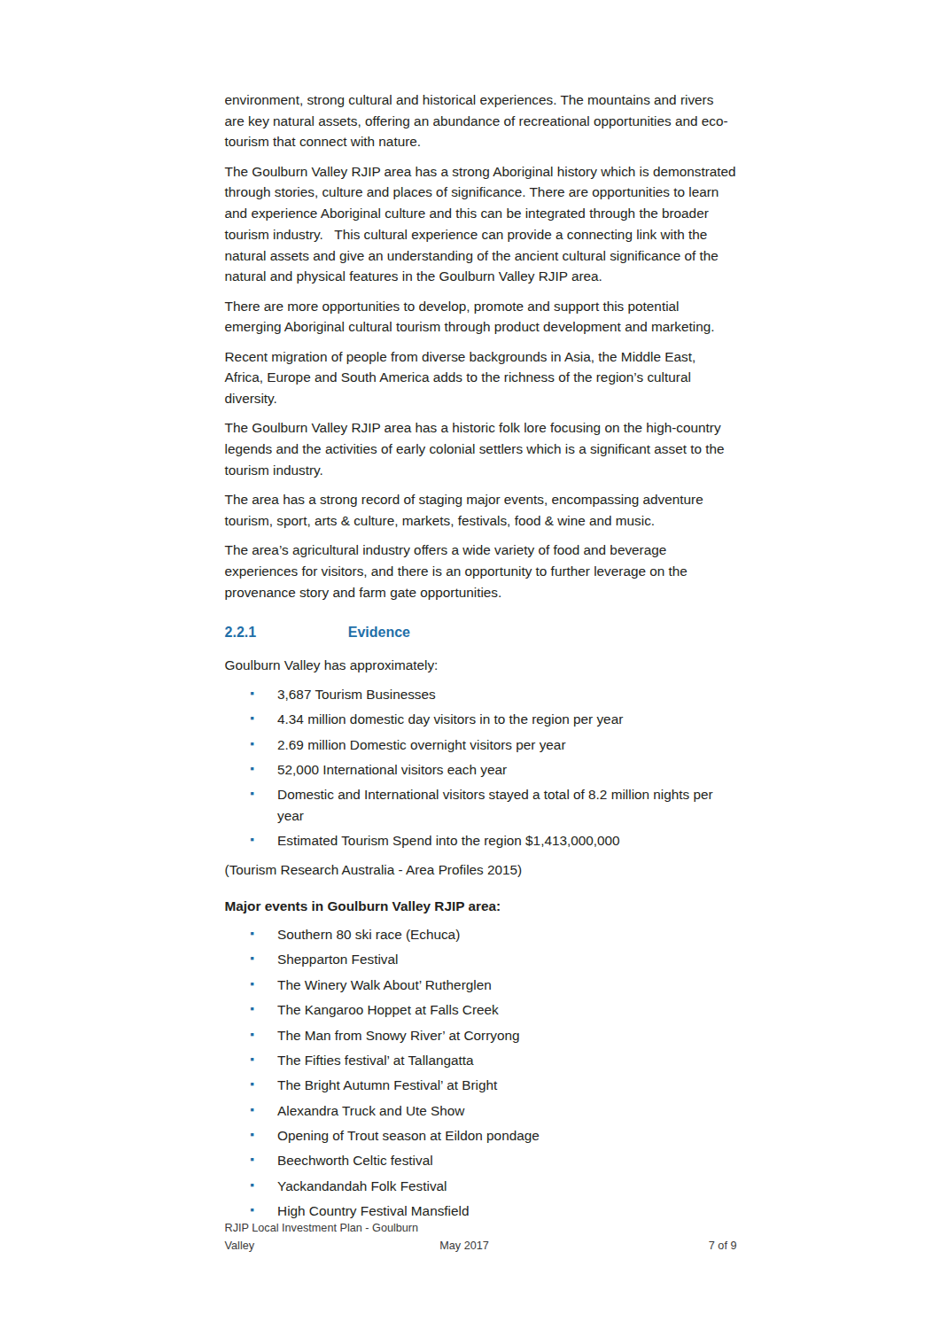environment, strong cultural and historical experiences. The mountains and rivers are key natural assets, offering an abundance of recreational opportunities and eco-tourism that connect with nature.
The Goulburn Valley RJIP area has a strong Aboriginal history which is demonstrated through stories, culture and places of significance. There are opportunities to learn and experience Aboriginal culture and this can be integrated through the broader tourism industry. This cultural experience can provide a connecting link with the natural assets and give an understanding of the ancient cultural significance of the natural and physical features in the Goulburn Valley RJIP area.
There are more opportunities to develop, promote and support this potential emerging Aboriginal cultural tourism through product development and marketing.
Recent migration of people from diverse backgrounds in Asia, the Middle East, Africa, Europe and South America adds to the richness of the region’s cultural diversity.
The Goulburn Valley RJIP area has a historic folk lore focusing on the high-country legends and the activities of early colonial settlers which is a significant asset to the tourism industry.
The area has a strong record of staging major events, encompassing adventure tourism, sport, arts & culture, markets, festivals, food & wine and music.
The area’s agricultural industry offers a wide variety of food and beverage experiences for visitors, and there is an opportunity to further leverage on the provenance story and farm gate opportunities.
2.2.1 Evidence
Goulburn Valley has approximately:
3,687 Tourism Businesses
4.34 million domestic day visitors in to the region per year
2.69 million Domestic overnight visitors per year
52,000 International visitors each year
Domestic and International visitors stayed a total of 8.2 million nights per year
Estimated Tourism Spend into the region $1,413,000,000
(Tourism Research Australia - Area Profiles 2015)
Major events in Goulburn Valley RJIP area:
Southern 80 ski race (Echuca)
Shepparton Festival
The Winery Walk About’ Rutherglen
The Kangaroo Hoppet at Falls Creek
The Man from Snowy River’ at Corryong
The Fifties festival’ at Tallangatta
The Bright Autumn Festival’ at Bright
Alexandra Truck and Ute Show
Opening of Trout season at Eildon pondage
Beechworth Celtic festival
Yackandandah Folk Festival
High Country Festival Mansfield
| RJIP Local Investment Plan - Goulburn Valley | May 2017 | 7 of 9 |